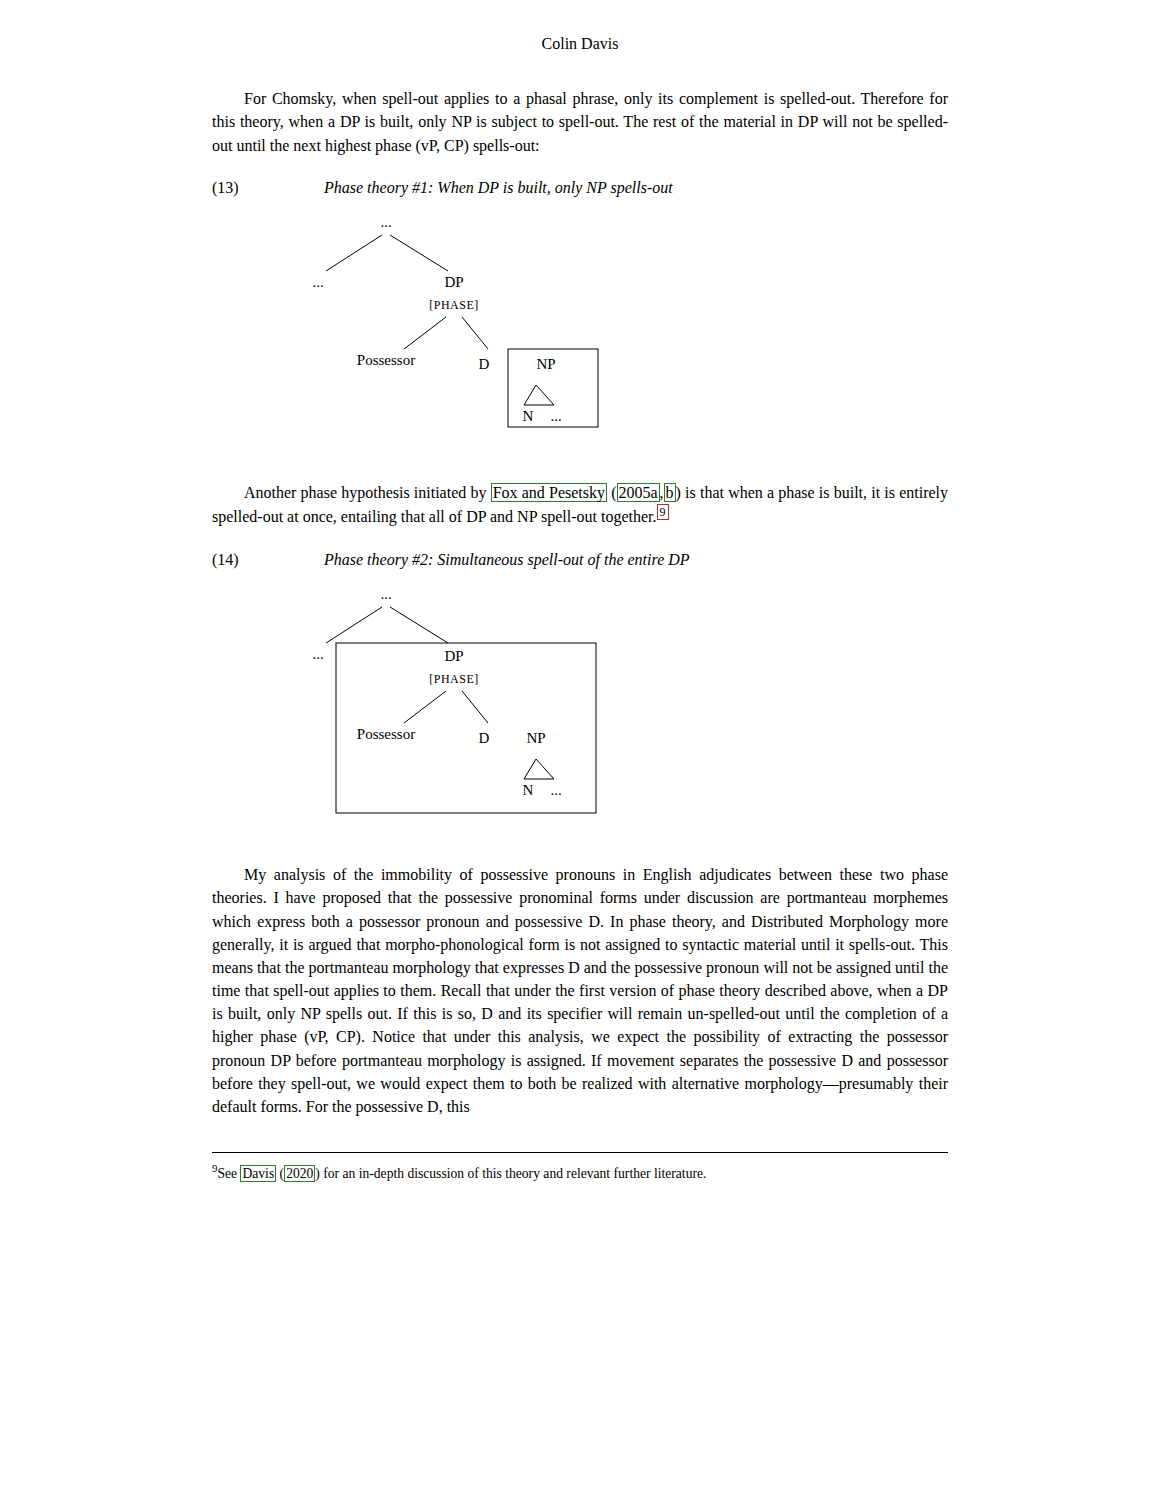Colin Davis
For Chomsky, when spell-out applies to a phasal phrase, only its complement is spelled-out. Therefore for this theory, when a DP is built, only NP is subject to spell-out. The rest of the material in DP will not be spelled-out until the next highest phase (vP, CP) spells-out:
(13)
Phase theory #1: When DP is built, only NP spells-out
... ... DP [PHASE] Possessor D NP N ...
Another phase hypothesis initiated by Fox and Pesetsky (2005a,b) is that when a phase is built, it is entirely spelled-out at once, entailing that all of DP and NP spell-out together.9
(14)
Phase theory #2: Simultaneous spell-out of the entire DP
... ... DP [PHASE] Possessor D NP N ...
My analysis of the immobility of possessive pronouns in English adjudicates between these two phase theories. I have proposed that the possessive pronominal forms under discussion are portmanteau morphemes which express both a possessor pronoun and possessive D. In phase theory, and Distributed Morphology more generally, it is argued that morpho-phonological form is not assigned to syntactic material until it spells-out. This means that the portmanteau morphology that expresses D and the possessive pronoun will not be assigned until the time that spell-out applies to them. Recall that under the first version of phase theory described above, when a DP is built, only NP spells out. If this is so, D and its specifier will remain un-spelled-out until the completion of a higher phase (vP, CP). Notice that under this analysis, we expect the possibility of extracting the possessor pronoun DP before portmanteau morphology is assigned. If movement separates the possessive D and possessor before they spell-out, we would expect them to both be realized with alternative morphology—presumably their default forms. For the possessive D, this
9 See Davis (2020) for an in-depth discussion of this theory and relevant further literature.